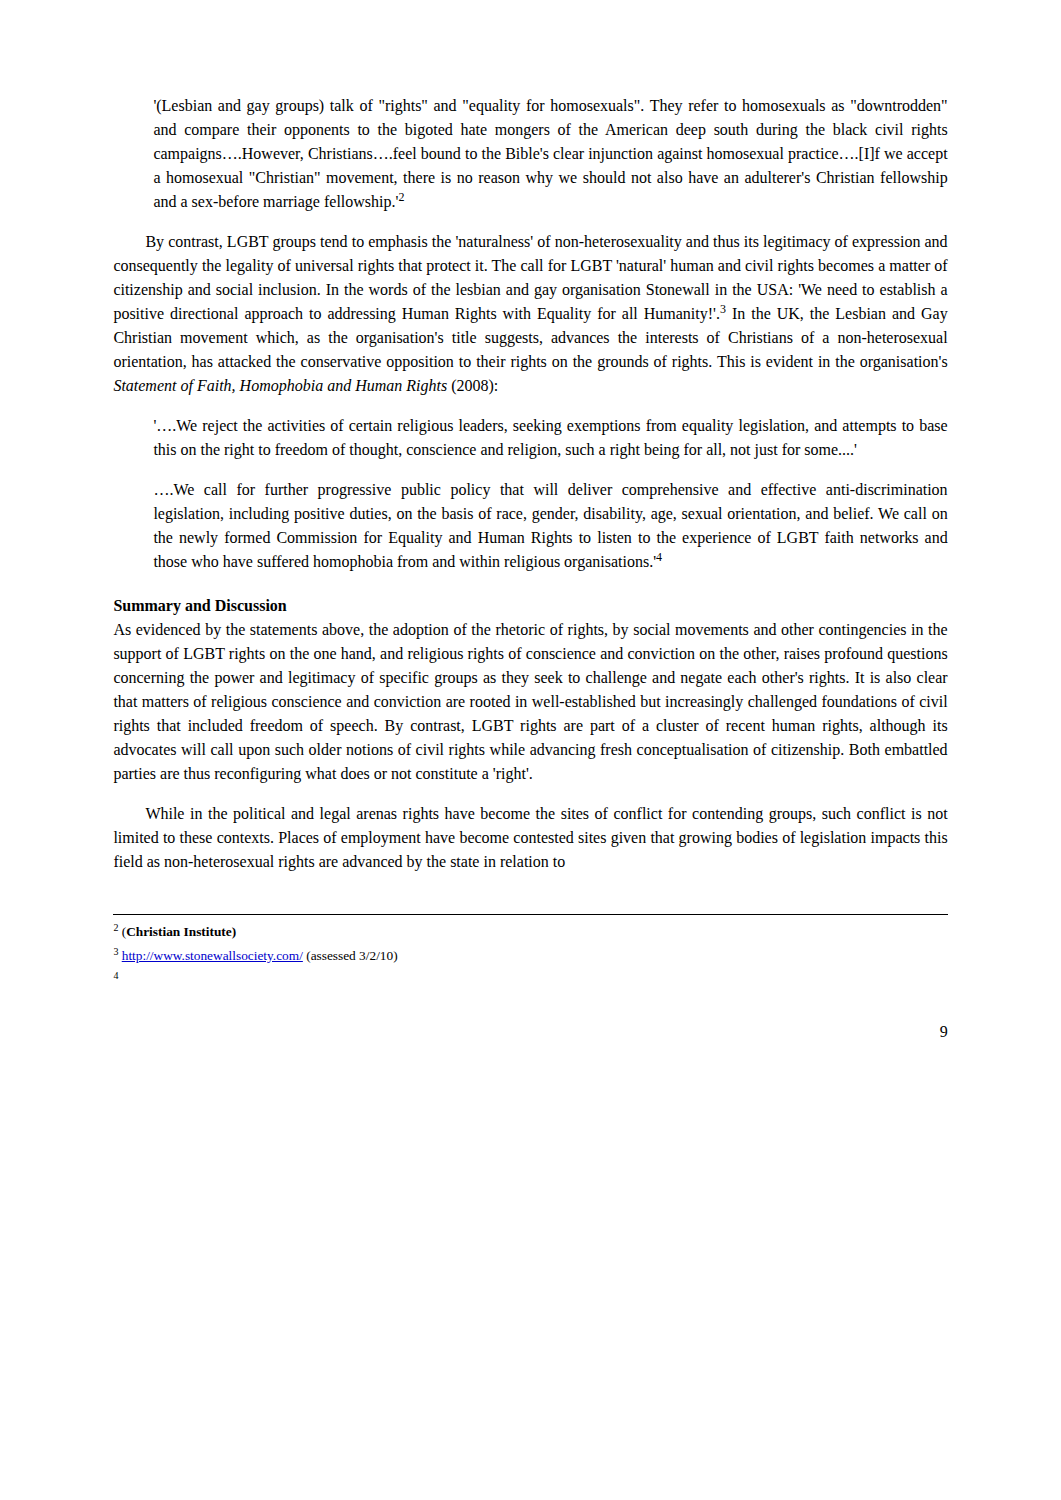'(Lesbian and gay groups) talk of "rights" and "equality for homosexuals". They refer to homosexuals as "downtrodden" and compare their opponents to the bigoted hate mongers of the American deep south during the black civil rights campaigns….However, Christians….feel bound to the Bible's clear injunction against homosexual practice….[I]f we accept a homosexual "Christian" movement, there is no reason why we should not also have an adulterer's Christian fellowship and a sex-before marriage fellowship.'2
By contrast, LGBT groups tend to emphasis the 'naturalness' of non-heterosexuality and thus its legitimacy of expression and consequently the legality of universal rights that protect it. The call for LGBT 'natural' human and civil rights becomes a matter of citizenship and social inclusion. In the words of the lesbian and gay organisation Stonewall in the USA: 'We need to establish a positive directional approach to addressing Human Rights with Equality for all Humanity!'.3 In the UK, the Lesbian and Gay Christian movement which, as the organisation's title suggests, advances the interests of Christians of a non-heterosexual orientation, has attacked the conservative opposition to their rights on the grounds of rights. This is evident in the organisation's Statement of Faith, Homophobia and Human Rights (2008):
'….We reject the activities of certain religious leaders, seeking exemptions from equality legislation, and attempts to base this on the right to freedom of thought, conscience and religion, such a right being for all, not just for some....'
….We call for further progressive public policy that will deliver comprehensive and effective anti-discrimination legislation, including positive duties, on the basis of race, gender, disability, age, sexual orientation, and belief. We call on the newly formed Commission for Equality and Human Rights to listen to the experience of LGBT faith networks and those who have suffered homophobia from and within religious organisations.'4
Summary and Discussion
As evidenced by the statements above, the adoption of the rhetoric of rights, by social movements and other contingencies in the support of LGBT rights on the one hand, and religious rights of conscience and conviction on the other, raises profound questions concerning the power and legitimacy of specific groups as they seek to challenge and negate each other's rights. It is also clear that matters of religious conscience and conviction are rooted in well-established but increasingly challenged foundations of civil rights that included freedom of speech. By contrast, LGBT rights are part of a cluster of recent human rights, although its advocates will call upon such older notions of civil rights while advancing fresh conceptualisation of citizenship. Both embattled parties are thus reconfiguring what does or not constitute a 'right'.
While in the political and legal arenas rights have become the sites of conflict for contending groups, such conflict is not limited to these contexts. Places of employment have become contested sites given that growing bodies of legislation impacts this field as non-heterosexual rights are advanced by the state in relation to
2 (Christian Institute)
3 http://www.stonewallsociety.com/ (assessed 3/2/10)
4
9